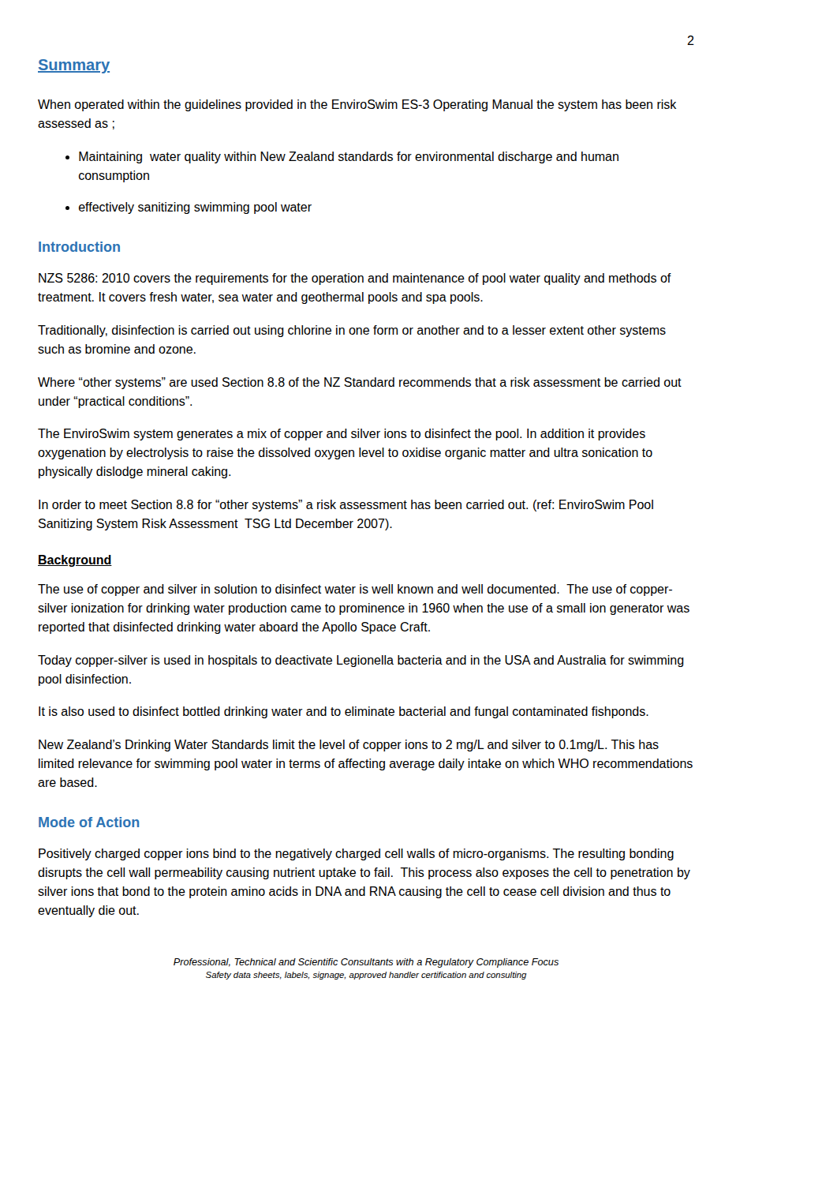2
Summary
When operated within the guidelines provided in the EnviroSwim ES-3 Operating Manual the system has been risk assessed as ;
Maintaining water quality within New Zealand standards for environmental discharge and human consumption
effectively sanitizing swimming pool water
Introduction
NZS 5286: 2010 covers the requirements for the operation and maintenance of pool water quality and methods of treatment. It covers fresh water, sea water and geothermal pools and spa pools.
Traditionally, disinfection is carried out using chlorine in one form or another and to a lesser extent other systems such as bromine and ozone.
Where “other systems” are used Section 8.8 of the NZ Standard recommends that a risk assessment be carried out under “practical conditions”.
The EnviroSwim system generates a mix of copper and silver ions to disinfect the pool. In addition it provides oxygenation by electrolysis to raise the dissolved oxygen level to oxidise organic matter and ultra sonication to physically dislodge mineral caking.
In order to meet Section 8.8 for “other systems” a risk assessment has been carried out. (ref: EnviroSwim Pool Sanitizing System Risk Assessment TSG Ltd December 2007).
Background
The use of copper and silver in solution to disinfect water is well known and well documented. The use of copper-silver ionization for drinking water production came to prominence in 1960 when the use of a small ion generator was reported that disinfected drinking water aboard the Apollo Space Craft.
Today copper-silver is used in hospitals to deactivate Legionella bacteria and in the USA and Australia for swimming pool disinfection.
It is also used to disinfect bottled drinking water and to eliminate bacterial and fungal contaminated fishponds.
New Zealand’s Drinking Water Standards limit the level of copper ions to 2 mg/L and silver to 0.1mg/L. This has limited relevance for swimming pool water in terms of affecting average daily intake on which WHO recommendations are based.
Mode of Action
Positively charged copper ions bind to the negatively charged cell walls of micro-organisms. The resulting bonding disrupts the cell wall permeability causing nutrient uptake to fail. This process also exposes the cell to penetration by silver ions that bond to the protein amino acids in DNA and RNA causing the cell to cease cell division and thus to eventually die out.
Professional, Technical and Scientific Consultants with a Regulatory Compliance Focus
Safety data sheets, labels, signage, approved handler certification and consulting